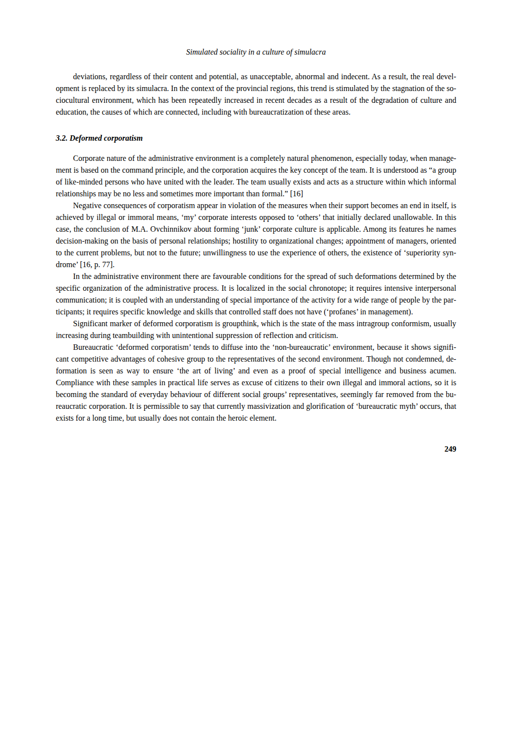Simulated sociality in a culture of simulacra
deviations, regardless of their content and potential, as unacceptable, abnormal and indecent. As a result, the real development is replaced by its simulacra. In the context of the provincial regions, this trend is stimulated by the stagnation of the sociocultural environment, which has been repeatedly increased in recent decades as a result of the degradation of culture and education, the causes of which are connected, including with bureaucratization of these areas.
3.2. Deformed corporatism
Corporate nature of the administrative environment is a completely natural phenomenon, especially today, when management is based on the command principle, and the corporation acquires the key concept of the team. It is understood as “a group of like-minded persons who have united with the leader. The team usually exists and acts as a structure within which informal relationships may be no less and sometimes more important than formal.” [16]
Negative consequences of corporatism appear in violation of the measures when their support becomes an end in itself, is achieved by illegal or immoral means, ‘my’ corporate interests opposed to ‘others’ that initially declared unallowable. In this case, the conclusion of M.A. Ovchinnikov about forming ‘junk’ corporate culture is applicable. Among its features he names decision-making on the basis of personal relationships; hostility to organizational changes; appointment of managers, oriented to the current problems, but not to the future; unwillingness to use the experience of others, the existence of ‘superiority syndrome’ [16, p. 77].
In the administrative environment there are favourable conditions for the spread of such deformations determined by the specific organization of the administrative process. It is localized in the social chronotope; it requires intensive interpersonal communication; it is coupled with an understanding of special importance of the activity for a wide range of people by the participants; it requires specific knowledge and skills that controlled staff does not have (‘profanes’ in management).
Significant marker of deformed corporatism is groupthink, which is the state of the mass intragroup conformism, usually increasing during teambuilding with unintentional suppression of reflection and criticism.
Bureaucratic ‘deformed corporatism’ tends to diffuse into the ‘non-bureaucratic’ environment, because it shows significant competitive advantages of cohesive group to the representatives of the second environment. Though not condemned, deformation is seen as way to ensure ‘the art of living’ and even as a proof of special intelligence and business acumen. Compliance with these samples in practical life serves as excuse of citizens to their own illegal and immoral actions, so it is becoming the standard of everyday behaviour of different social groups’ representatives, seemingly far removed from the bureaucratic corporation. It is permissible to say that currently massivization and glorification of ‘bureaucratic myth’ occurs, that exists for a long time, but usually does not contain the heroic element.
249